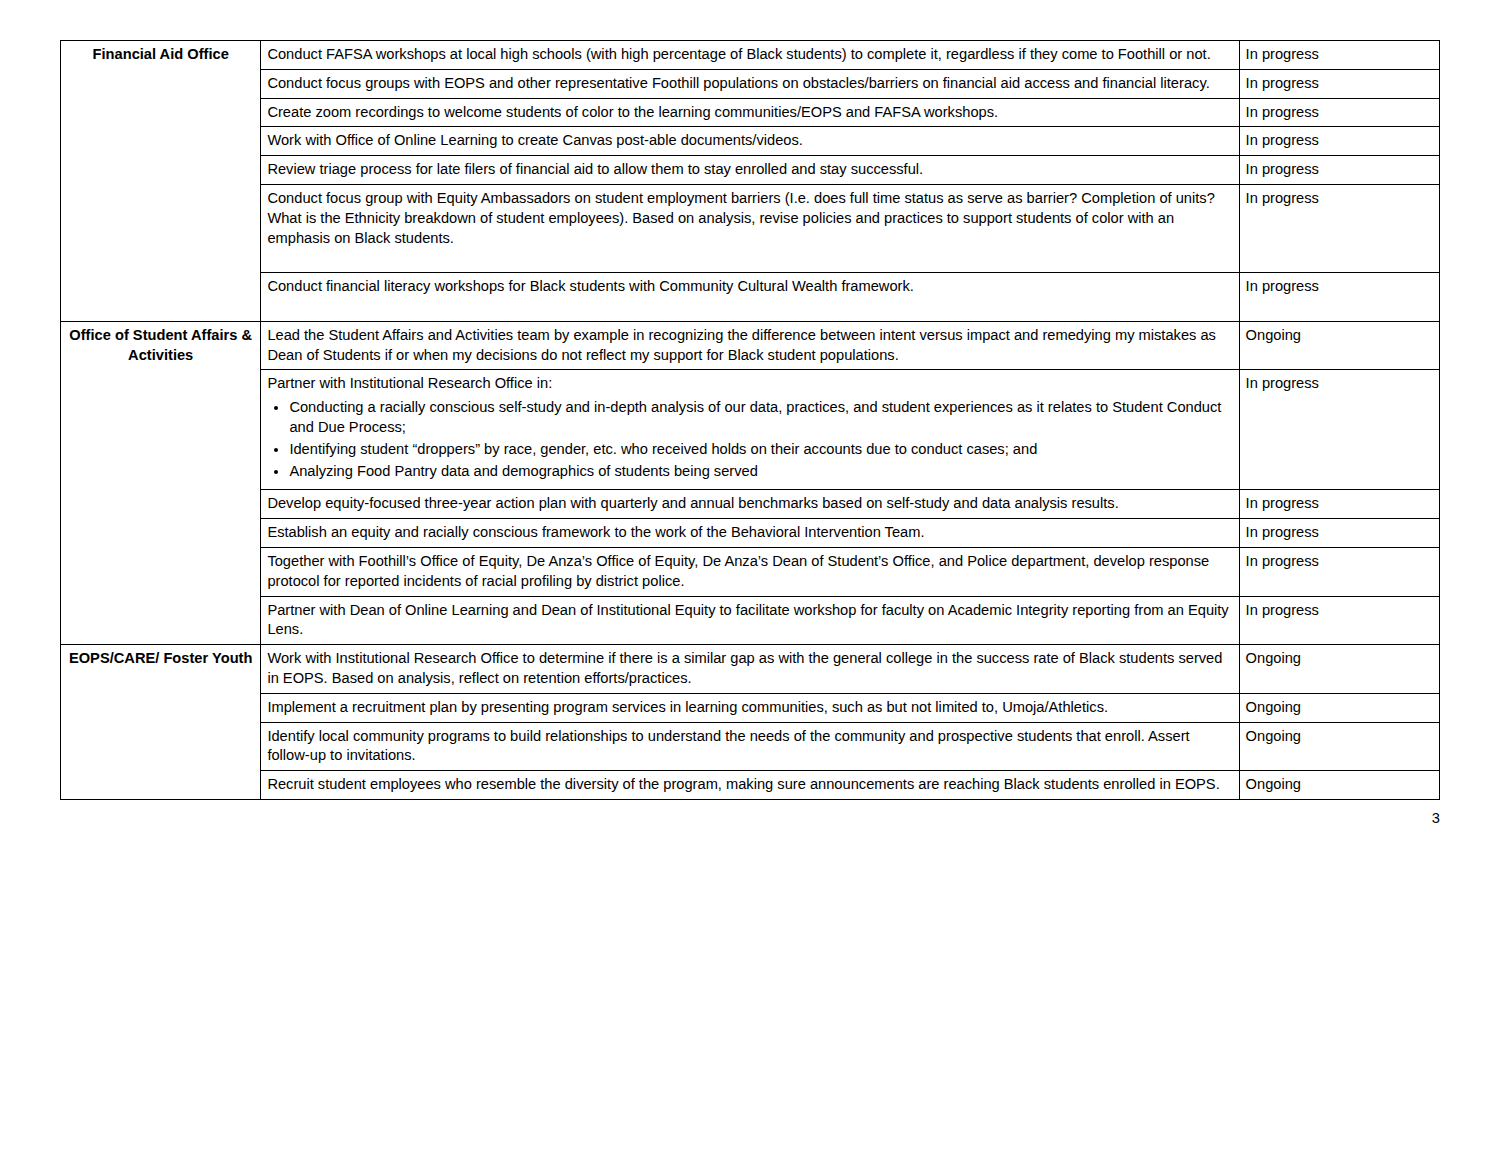| Financial Aid Office | Conduct FAFSA workshops at local high schools (with high percentage of Black students) to complete it, regardless if they come to Foothill or not. | In progress |
| Conduct focus groups with EOPS and other representative Foothill populations on obstacles/barriers on financial aid access and financial literacy. | In progress |
| Create zoom recordings to welcome students of color to the learning communities/EOPS and FAFSA workshops. | In progress |
| Work with Office of Online Learning to create Canvas post-able documents/videos. | In progress |
| Review triage process for late filers of financial aid to allow them to stay enrolled and stay successful. | In progress |
| Conduct focus group with Equity Ambassadors on student employment barriers (I.e. does full time status as serve as barrier? Completion of units? What is the Ethnicity breakdown of student employees). Based on analysis, revise policies and practices to support students of color with an emphasis on Black students. | In progress |
| Conduct financial literacy workshops for Black students with Community Cultural Wealth framework. | In progress |
| Office of Student Affairs & Activities | Lead the Student Affairs and Activities team by example in recognizing the difference between intent versus impact and remedying my mistakes as Dean of Students if or when my decisions do not reflect my support for Black student populations. | Ongoing |
| Partner with Institutional Research Office in: Conducting a racially conscious self-study and in-depth analysis of our data, practices, and student experiences as it relates to Student Conduct and Due Process; Identifying student “droppers” by race, gender, etc. who received holds on their accounts due to conduct cases; and Analyzing Food Pantry data and demographics of students being served | In progress |
| Develop equity-focused three-year action plan with quarterly and annual benchmarks based on self-study and data analysis results. | In progress |
| Establish an equity and racially conscious framework to the work of the Behavioral Intervention Team. | In progress |
| Together with Foothill’s Office of Equity, De Anza’s Office of Equity, De Anza’s Dean of Student’s Office, and Police department, develop response protocol for reported incidents of racial profiling by district police. | In progress |
| Partner with Dean of Online Learning and Dean of Institutional Equity to facilitate workshop for faculty on Academic Integrity reporting from an Equity Lens. | In progress |
| EOPS/CARE/ Foster Youth | Work with Institutional Research Office to determine if there is a similar gap as with the general college in the success rate of Black students served in EOPS. Based on analysis, reflect on retention efforts/practices. | Ongoing |
| Implement a recruitment plan by presenting program services in learning communities, such as but not limited to, Umoja/Athletics. | Ongoing |
| Identify local community programs to build relationships to understand the needs of the community and prospective students that enroll. Assert follow-up to invitations. | Ongoing |
| Recruit student employees who resemble the diversity of the program, making sure announcements are reaching Black students enrolled in EOPS. | Ongoing |
3